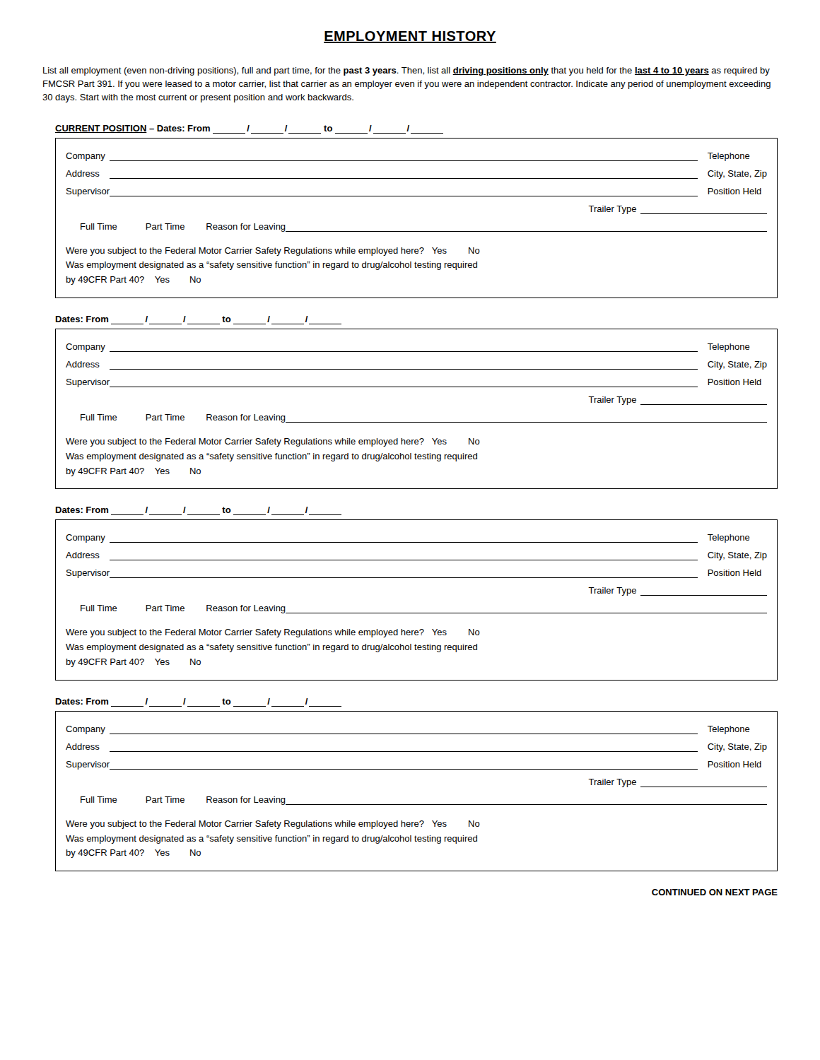EMPLOYMENT HISTORY
List all employment (even non-driving positions), full and part time, for the past 3 years. Then, list all driving positions only that you held for the last 4 to 10 years as required by FMCSR Part 391. If you were leased to a motor carrier, list that carrier as an employer even if you were an independent contractor. Indicate any period of unemployment exceeding 30 days. Start with the most current or present position and work backwards.
CURRENT POSITION – Dates: From / / to / /
| Company | | Telephone | |
| Address | | City, State, Zip | |
| Supervisor | | Position Held | |
| | Trailer Type | |
| Full Time Part Time | Reason for Leaving | |
Were you subject to the Federal Motor Carrier Safety Regulations while employed here? YesNo
Was employment designated as a “safety sensitive function” in regard to drug/alcohol testing required
by 49CFR Part 40? YesNo
Dates: From / / to / /
| Company | | Telephone | |
| Address | | City, State, Zip | |
| Supervisor | | Position Held | |
| | Trailer Type | |
| Full Time Part Time | Reason for Leaving | |
Were you subject to the Federal Motor Carrier Safety Regulations while employed here? YesNo
Was employment designated as a “safety sensitive function” in regard to drug/alcohol testing required
by 49CFR Part 40? YesNo
Dates: From / / to / /
| Company | | Telephone | |
| Address | | City, State, Zip | |
| Supervisor | | Position Held | |
| | Trailer Type | |
| Full Time Part Time | Reason for Leaving | |
Were you subject to the Federal Motor Carrier Safety Regulations while employed here? YesNo
Was employment designated as a “safety sensitive function” in regard to drug/alcohol testing required
by 49CFR Part 40? YesNo
Dates: From / / to / /
| Company | | Telephone | |
| Address | | City, State, Zip | |
| Supervisor | | Position Held | |
| | Trailer Type | |
| Full Time Part Time | Reason for Leaving | |
Were you subject to the Federal Motor Carrier Safety Regulations while employed here? YesNo
Was employment designated as a “safety sensitive function” in regard to drug/alcohol testing required
by 49CFR Part 40? YesNo
CONTINUED ON NEXT PAGE